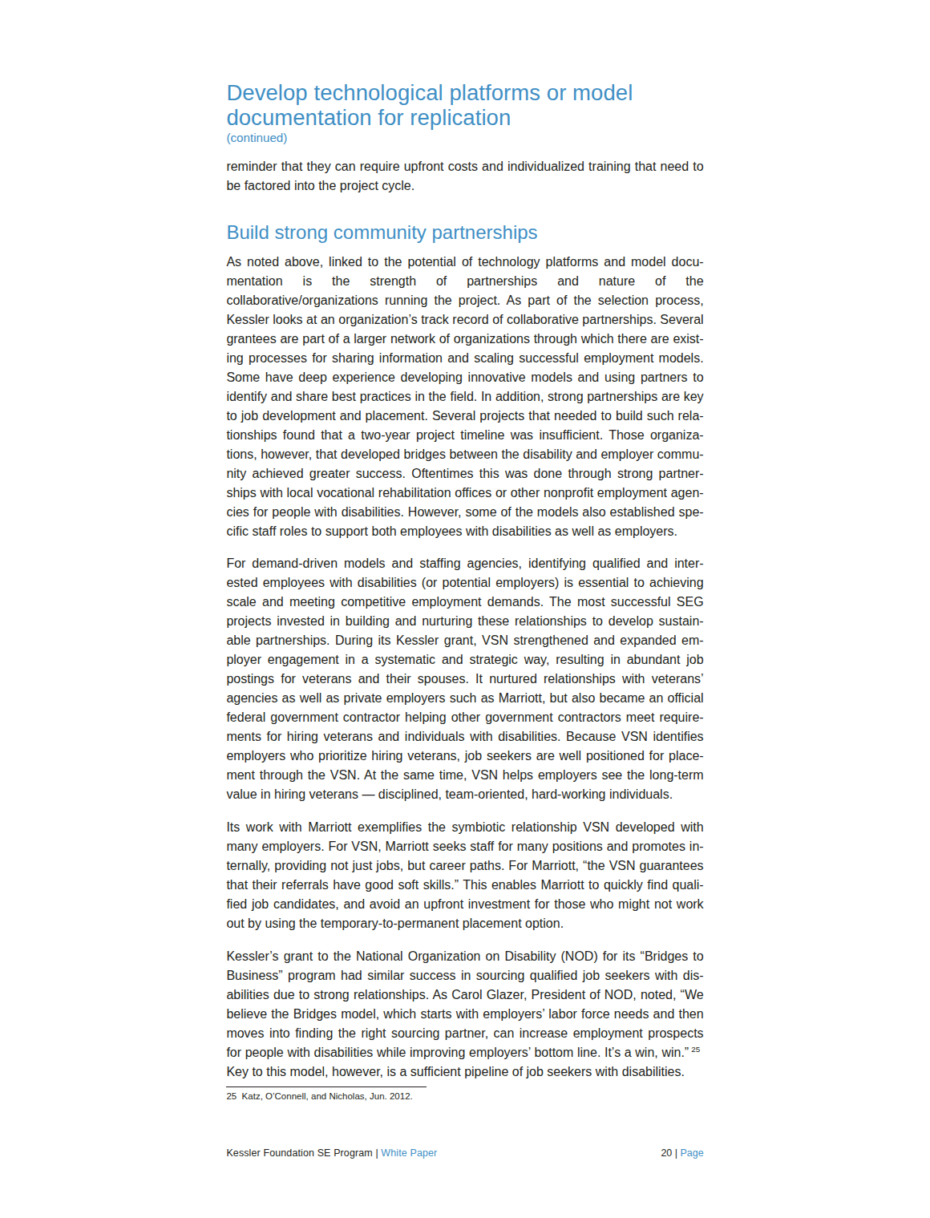Develop technological platforms or model documentation for replication
(continued)
reminder that they can require upfront costs and individualized training that need to be factored into the project cycle.
Build strong community partnerships
As noted above, linked to the potential of technology platforms and model documentation is the strength of partnerships and nature of the collaborative/organizations running the project. As part of the selection process, Kessler looks at an organization’s track record of collaborative partnerships. Several grantees are part of a larger network of organizations through which there are existing processes for sharing information and scaling successful employment models. Some have deep experience developing innovative models and using partners to identify and share best practices in the field. In addition, strong partnerships are key to job development and placement. Several projects that needed to build such relationships found that a two-year project timeline was insufficient. Those organizations, however, that developed bridges between the disability and employer community achieved greater success. Oftentimes this was done through strong partnerships with local vocational rehabilitation offices or other nonprofit employment agencies for people with disabilities. However, some of the models also established specific staff roles to support both employees with disabilities as well as employers.
For demand-driven models and staffing agencies, identifying qualified and interested employees with disabilities (or potential employers) is essential to achieving scale and meeting competitive employment demands. The most successful SEG projects invested in building and nurturing these relationships to develop sustainable partnerships. During its Kessler grant, VSN strengthened and expanded employer engagement in a systematic and strategic way, resulting in abundant job postings for veterans and their spouses. It nurtured relationships with veterans’ agencies as well as private employers such as Marriott, but also became an official federal government contractor helping other government contractors meet requirements for hiring veterans and individuals with disabilities. Because VSN identifies employers who prioritize hiring veterans, job seekers are well positioned for placement through the VSN. At the same time, VSN helps employers see the long-term value in hiring veterans — disciplined, team-oriented, hard-working individuals.
Its work with Marriott exemplifies the symbiotic relationship VSN developed with many employers. For VSN, Marriott seeks staff for many positions and promotes internally, providing not just jobs, but career paths. For Marriott, “the VSN guarantees that their referrals have good soft skills.” This enables Marriott to quickly find qualified job candidates, and avoid an upfront investment for those who might not work out by using the temporary-to-permanent placement option.
Kessler’s grant to the National Organization on Disability (NOD) for its “Bridges to Business” program had similar success in sourcing qualified job seekers with disabilities due to strong relationships. As Carol Glazer, President of NOD, noted, “We believe the Bridges model, which starts with employers’ labor force needs and then moves into finding the right sourcing partner, can increase employment prospects for people with disabilities while improving employers’ bottom line. It’s a win, win.” 25 Key to this model, however, is a sufficient pipeline of job seekers with disabilities.
25 Katz, O’Connell, and Nicholas, Jun. 2012.
Kessler Foundation SE Program | White Paper
20 | Page